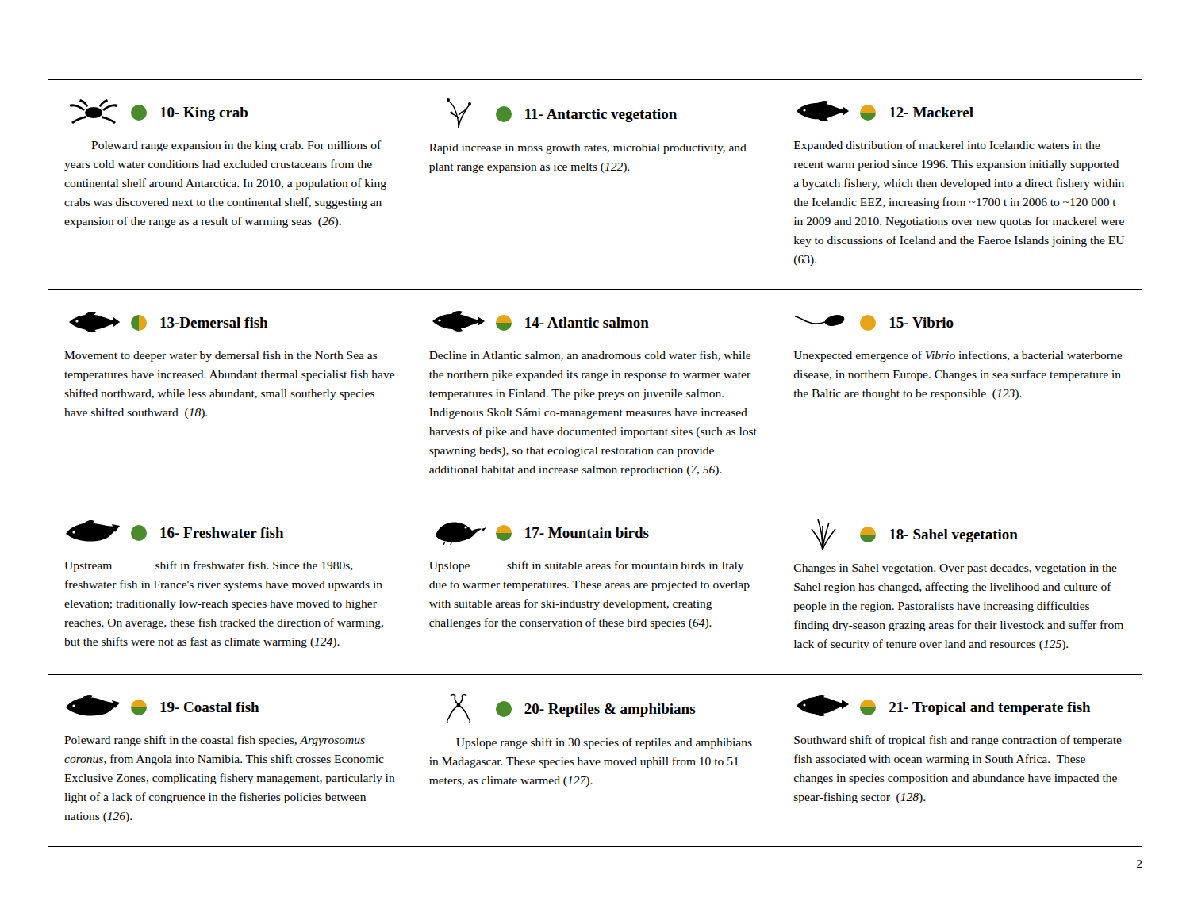| 10- King crab Poleward range expansion in the king crab. For millions of years cold water conditions had excluded crustaceans from the continental shelf around Antarctica. In 2010, a population of king crabs was discovered next to the continental shelf, suggesting an expansion of the range as a result of warming seas ( 26 ). | 11- Antarctic vegetation Rapid increase in moss growth rates, microbial productivity, and plant range expansion as ice melts ( 122 ). | 12- Mackerel Expanded distribution of mackerel into Icelandic waters in the recent warm period since 1996. This expansion initially supported a bycatch fishery, which then developed into a direct fishery within the Icelandic EEZ, increasing from ~1700 t in 2006 to ~120 000 t in 2009 and 2010. Negotiations over new quotas for mackerel were key to discussions of Iceland and the Faeroe Islands joining the EU (63). |
| 13-Demersal fish Movement to deeper water by demersal fish in the North Sea as temperatures have increased. Abundant thermal specialist fish have shifted northward, while less abundant, small southerly species have shifted southward ( 18 ). | 14- Atlantic salmon Decline in Atlantic salmon, an anadromous cold water fish, while the northern pike expanded its range in response to warmer water temperatures in Finland. The pike preys on juvenile salmon. Indigenous Skolt Sámi co-management measures have increased harvests of pike and have documented important sites (such as lost spawning beds), so that ecological restoration can provide additional habitat and increase salmon reproduction ( 7, 56 ). | 15- Vibrio Unexpected emergence of Vibrio infections, a bacterial waterborne disease, in northern Europe. Changes in sea surface temperature in the Baltic are thought to be responsible ( 123 ). |
| 16- Freshwater fish Upstream shift in freshwater fish. Since the 1980s, freshwater fish in France's river systems have moved upwards in elevation; traditionally low-reach species have moved to higher reaches. On average, these fish tracked the direction of warming, but the shifts were not as fast as climate warming ( 124 ). | 17- Mountain birds Upslope shift in suitable areas for mountain birds in Italy due to warmer temperatures. These areas are projected to overlap with suitable areas for ski-industry development, creating challenges for the conservation of these bird species ( 64 ). | 18- Sahel vegetation Changes in Sahel vegetation. Over past decades, vegetation in the Sahel region has changed, affecting the livelihood and culture of people in the region. Pastoralists have increasing difficulties finding dry-season grazing areas for their livestock and suffer from lack of security of tenure over land and resources ( 125 ). |
| 19- Coastal fish Poleward range shift in the coastal fish species, Argyrosomus coronus , from Angola into Namibia. This shift crosses Economic Exclusive Zones, complicating fishery management, particularly in light of a lack of congruence in the fisheries policies between nations ( 126 ). | 20- Reptiles & amphibians Upslope range shift in 30 species of reptiles and amphibians in Madagascar. These species have moved uphill from 10 to 51 meters, as climate warmed ( 127 ). | 21- Tropical and temperate fish Southward shift of tropical fish and range contraction of temperate fish associated with ocean warming in South Africa. These changes in species composition and abundance have impacted the spear-fishing sector ( 128 ). |
2